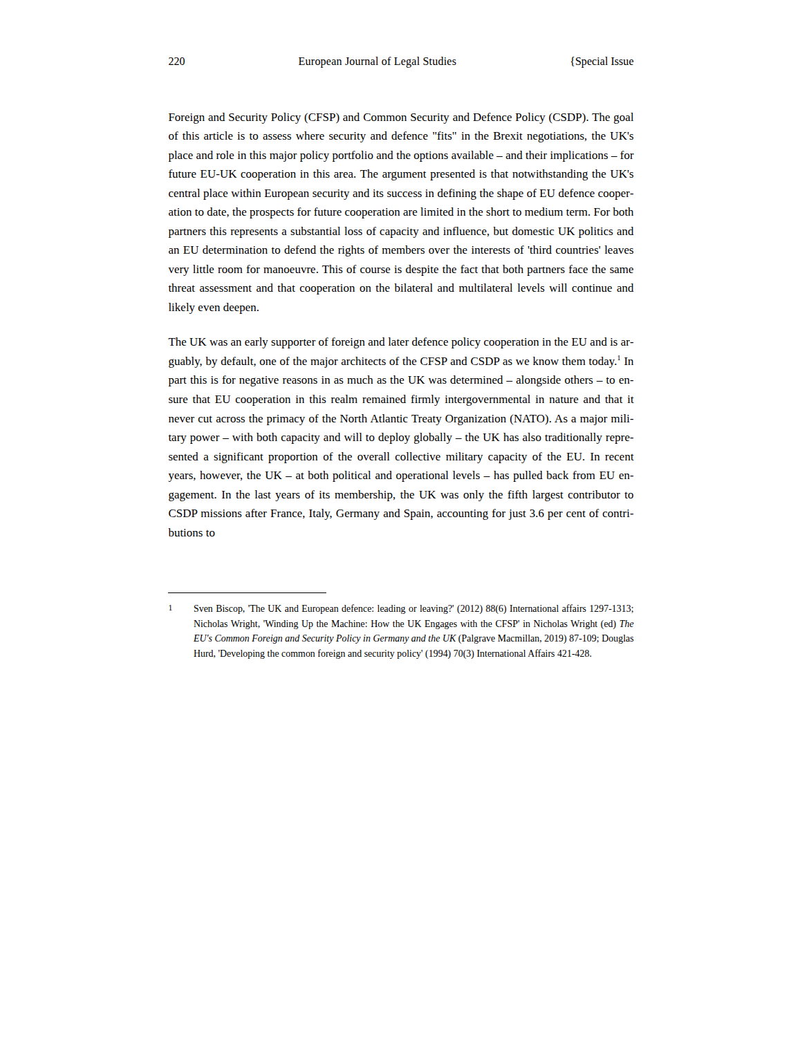220 European Journal of Legal Studies {Special Issue
Foreign and Security Policy (CFSP) and Common Security and Defence Policy (CSDP). The goal of this article is to assess where security and defence "fits" in the Brexit negotiations, the UK's place and role in this major policy portfolio and the options available – and their implications – for future EU-UK cooperation in this area. The argument presented is that notwithstanding the UK's central place within European security and its success in defining the shape of EU defence cooperation to date, the prospects for future cooperation are limited in the short to medium term. For both partners this represents a substantial loss of capacity and influence, but domestic UK politics and an EU determination to defend the rights of members over the interests of 'third countries' leaves very little room for manoeuvre. This of course is despite the fact that both partners face the same threat assessment and that cooperation on the bilateral and multilateral levels will continue and likely even deepen.
The UK was an early supporter of foreign and later defence policy cooperation in the EU and is arguably, by default, one of the major architects of the CFSP and CSDP as we know them today.1 In part this is for negative reasons in as much as the UK was determined – alongside others – to ensure that EU cooperation in this realm remained firmly intergovernmental in nature and that it never cut across the primacy of the North Atlantic Treaty Organization (NATO). As a major military power – with both capacity and will to deploy globally – the UK has also traditionally represented a significant proportion of the overall collective military capacity of the EU. In recent years, however, the UK – at both political and operational levels – has pulled back from EU engagement. In the last years of its membership, the UK was only the fifth largest contributor to CSDP missions after France, Italy, Germany and Spain, accounting for just 3.6 per cent of contributions to
1
Sven Biscop, 'The UK and European defence: leading or leaving?' (2012) 88(6) International affairs 1297-1313; Nicholas Wright, 'Winding Up the Machine: How the UK Engages with the CFSP' in Nicholas Wright (ed) The EU's Common Foreign and Security Policy in Germany and the UK (Palgrave Macmillan, 2019) 87-109; Douglas Hurd, 'Developing the common foreign and security policy' (1994) 70(3) International Affairs 421-428.